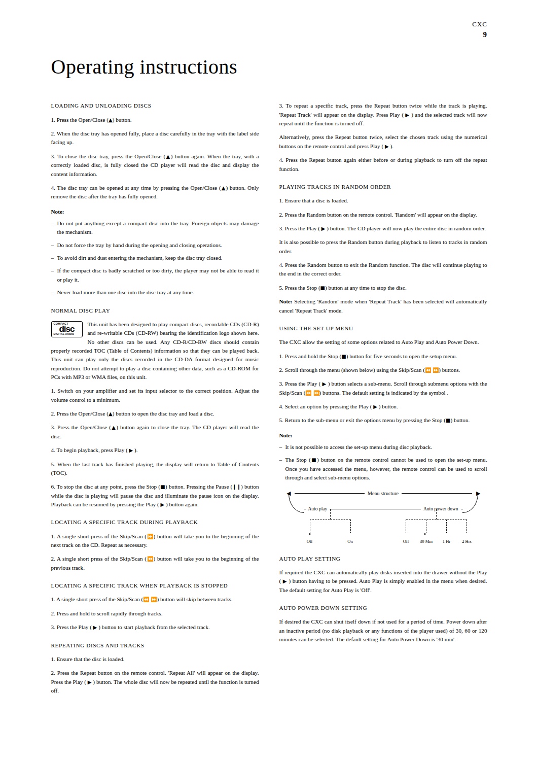CXC 9
Operating instructions
Loading and unloading discs
1. Press the Open/Close (▲) button.
2. When the disc tray has opened fully, place a disc carefully in the tray with the label side facing up.
3. To close the disc tray, press the Open/Close (▲) button again. When the tray, with a correctly loaded disc, is fully closed the CD player will read the disc and display the content information.
4. The disc tray can be opened at any time by pressing the Open/Close (▲) button. Only remove the disc after the tray has fully opened.
Note:
Do not put anything except a compact disc into the tray. Foreign objects may damage the mechanism.
Do not force the tray by hand during the opening and closing operations.
To avoid dirt and dust entering the mechanism, keep the disc tray closed.
If the compact disc is badly scratched or too dirty, the player may not be able to read it or play it.
Never load more than one disc into the disc tray at any time.
Normal disc play
COMPACT
disc
DIGITAL AUDIO
This unit has been designed to play compact discs, recordable CDs (CD-R) and re-writable CDs (CD-RW) bearing the identification logo shown here. No other discs can be used. Any CD-R/CD-RW discs should contain properly recorded TOC (Table of Contents) information so that they can be played back. This unit can play only the discs recorded in the CD-DA format designed for music reproduction. Do not attempt to play a disc containing other data, such as a CD-ROM for PCs with MP3 or WMA files, on this unit.
1. Switch on your amplifier and set its input selector to the correct position. Adjust the volume control to a minimum.
2. Press the Open/Close (▲) button to open the disc tray and load a disc.
3. Press the Open/Close (▲) button again to close the tray. The CD player will read the disc.
4. To begin playback, press Play ( ▶ ).
5. When the last track has finished playing, the display will return to Table of Contents (TOC).
6. To stop the disc at any point, press the Stop (■) button. Pressing the Pause (❙❙) button while the disc is playing will pause the disc and illuminate the pause icon on the display. Playback can be resumed by pressing the Play ( ▶ ) button again.
Locating a specific track during playback
1. A single short press of the Skip/Scan (⏩) button will take you to the beginning of the next track on the CD. Repeat as necessary.
2. A single short press of the Skip/Scan (⏪) button will take you to the beginning of the previous track.
Locating a specific track when playback is stopped
1. A single short press of the Skip/Scan (⏪ ⏩) button will skip between tracks.
2. Press and hold to scroll rapidly through tracks.
3. Press the Play ( ▶ ) button to start playback from the selected track.
Repeating discs and tracks
1. Ensure that the disc is loaded.
2. Press the Repeat button on the remote control. 'Repeat All' will appear on the display. Press the Play ( ▶ ) button. The whole disc will now be repeated until the function is turned off.
3. To repeat a specific track, press the Repeat button twice while the track is playing. 'Repeat Track' will appear on the display. Press Play ( ▶ ) and the selected track will now repeat until the function is turned off.
Alternatively, press the Repeat button twice, select the chosen track using the numerical buttons on the remote control and press Play ( ▶ ).
4. Press the Repeat button again either before or during playback to turn off the repeat function.
Playing tracks in random order
1. Ensure that a disc is loaded.
2. Press the Random button on the remote control. 'Random' will appear on the display.
3. Press the Play ( ▶ ) button. The CD player will now play the entire disc in random order.
It is also possible to press the Random button during playback to listen to tracks in random order.
4. Press the Random button to exit the Random function. The disc will continue playing to the end in the correct order.
5. Press the Stop (■) button at any time to stop the disc.
Note: Selecting 'Random' mode when 'Repeat Track' has been selected will automatically cancel 'Repeat Track' mode.
Using the set-up menu
The CXC allow the setting of some options related to Auto Play and Auto Power Down.
1. Press and hold the Stop (■) button for five seconds to open the setup menu.
2. Scroll through the menu (shown below) using the Skip/Scan (⏪ ⏩) buttons.
3. Press the Play ( ▶ ) button selects a sub-menu. Scroll through submenu options with the Skip/Scan (⏪ ⏩) buttons. The default setting is indicated by the symbol .
4. Select an option by pressing the Play ( ▶ ) button.
5. Return to the sub-menu or exit the options menu by pressing the Stop (■) button.
Note:
It is not possible to access the set-up menu during disc playback.
The Stop (■) button on the remote control cannot be used to open the set-up menu. Once you have accessed the menu, however, the remote control can be used to scroll through and select sub-menu options.
Menu structure
◀
▶
Auto play
Auto power down
Off
On
Off
30 Min
1 Hr
2 Hrs
Auto play setting
If required the CXC can automatically play disks inserted into the drawer without the Play ( ▶ ) button having to be pressed. Auto Play is simply enabled in the menu when desired. The default setting for Auto Play is 'Off'.
Auto power down setting
If desired the CXC can shut itself down if not used for a period of time. Power down after an inactive period (no disk playback or any functions of the player used) of 30, 60 or 120 minutes can be selected. The default setting for Auto Power Down is '30 min'.